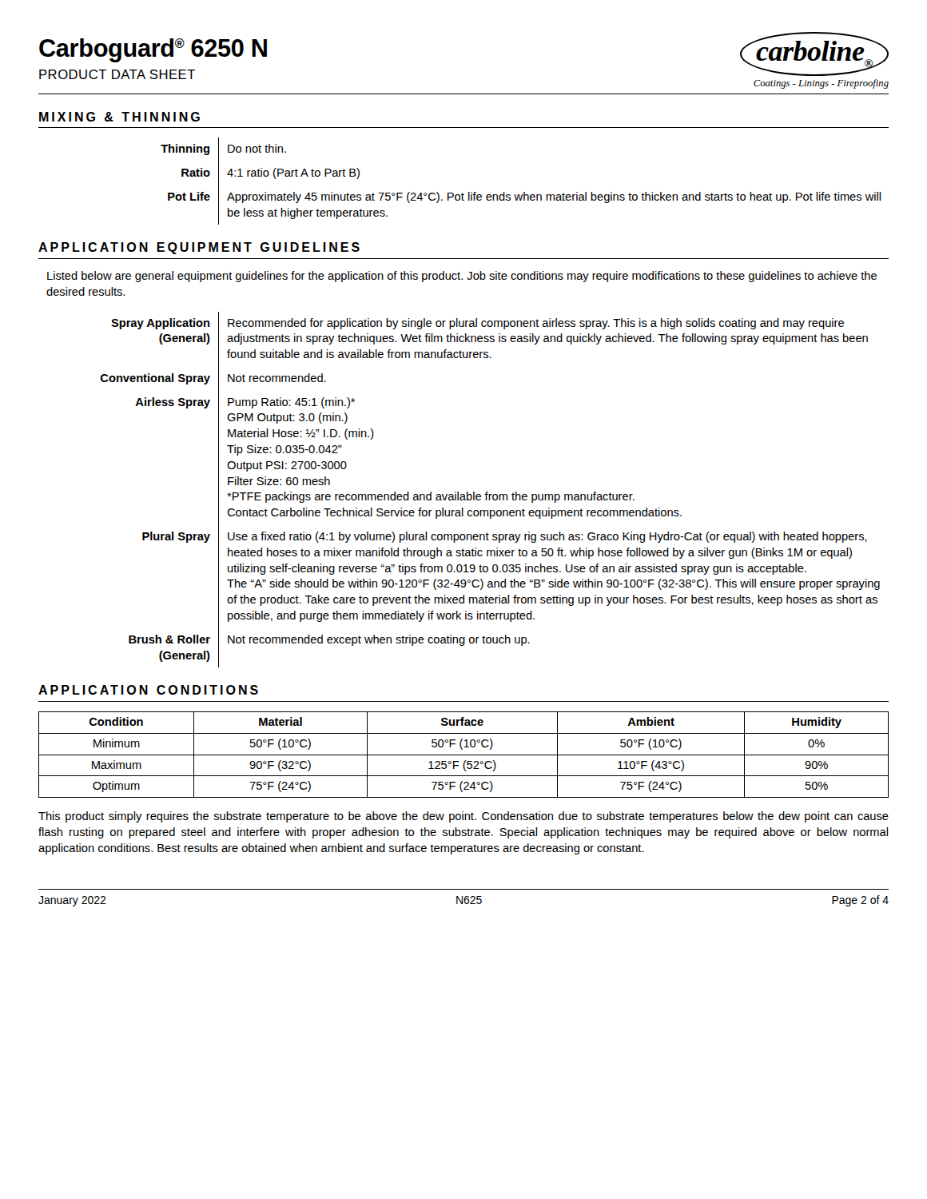Carboguard® 6250 N
PRODUCT DATA SHEET
carboline®
Coatings - Linings - Fireproofing
MIXING & THINNING
| Thinning | Do not thin. |
| Ratio | 4:1 ratio (Part A to Part B) |
| Pot Life | Approximately 45 minutes at 75°F (24°C). Pot life ends when material begins to thicken and starts to heat up. Pot life times will be less at higher temperatures. |
APPLICATION EQUIPMENT GUIDELINES
Listed below are general equipment guidelines for the application of this product. Job site conditions may require modifications to these guidelines to achieve the desired results.
| Spray Application (General) | Recommended for application by single or plural component airless spray. This is a high solids coating and may require adjustments in spray techniques. Wet film thickness is easily and quickly achieved. The following spray equipment has been found suitable and is available from manufacturers. |
| Conventional Spray | Not recommended. |
| Airless Spray | Pump Ratio: 45:1 (min.)* GPM Output: 3.0 (min.) Material Hose: ½” I.D. (min.) Tip Size: 0.035-0.042” Output PSI: 2700-3000 Filter Size: 60 mesh *PTFE packings are recommended and available from the pump manufacturer. Contact Carboline Technical Service for plural component equipment recommendations. |
| Plural Spray | Use a fixed ratio (4:1 by volume) plural component spray rig such as: Graco King Hydro-Cat (or equal) with heated hoppers, heated hoses to a mixer manifold through a static mixer to a 50 ft. whip hose followed by a silver gun (Binks 1M or equal) utilizing self-cleaning reverse “a” tips from 0.019 to 0.035 inches. Use of an air assisted spray gun is acceptable. The “A” side should be within 90-120°F (32-49°C) and the “B” side within 90-100°F (32-38°C). This will ensure proper spraying of the product. Take care to prevent the mixed material from setting up in your hoses. For best results, keep hoses as short as possible, and purge them immediately if work is interrupted. |
| Brush & Roller (General) | Not recommended except when stripe coating or touch up. |
APPLICATION CONDITIONS
| Condition | Material | Surface | Ambient | Humidity |
| --- | --- | --- | --- | --- |
| Minimum | 50°F (10°C) | 50°F (10°C) | 50°F (10°C) | 0% |
| Maximum | 90°F (32°C) | 125°F (52°C) | 110°F (43°C) | 90% |
| Optimum | 75°F (24°C) | 75°F (24°C) | 75°F (24°C) | 50% |
This product simply requires the substrate temperature to be above the dew point. Condensation due to substrate temperatures below the dew point can cause flash rusting on prepared steel and interfere with proper adhesion to the substrate. Special application techniques may be required above or below normal application conditions. Best results are obtained when ambient and surface temperatures are decreasing or constant.
January 2022
N625
Page 2 of 4